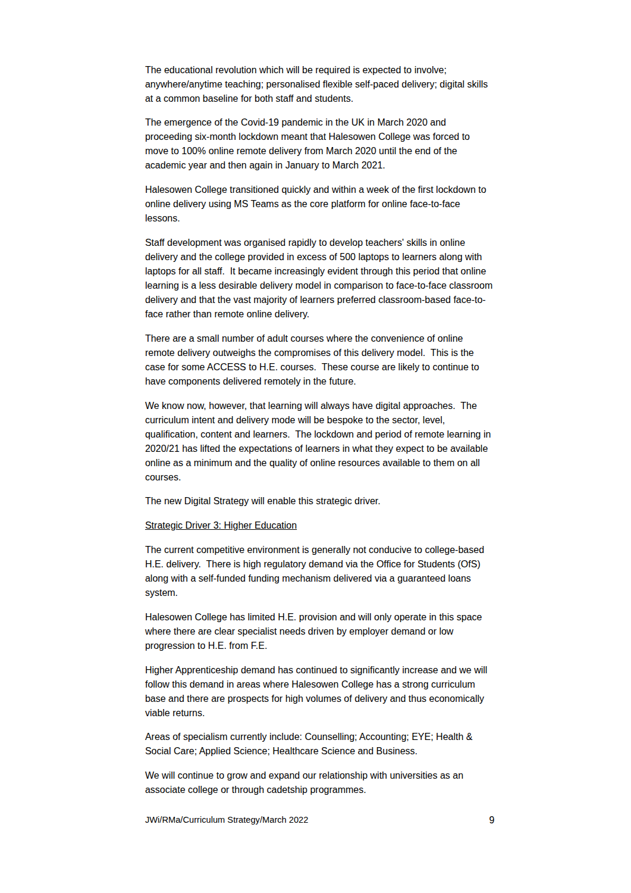The educational revolution which will be required is expected to involve; anywhere/anytime teaching; personalised flexible self-paced delivery; digital skills at a common baseline for both staff and students.
The emergence of the Covid-19 pandemic in the UK in March 2020 and proceeding six-month lockdown meant that Halesowen College was forced to move to 100% online remote delivery from March 2020 until the end of the academic year and then again in January to March 2021.
Halesowen College transitioned quickly and within a week of the first lockdown to online delivery using MS Teams as the core platform for online face-to-face lessons.
Staff development was organised rapidly to develop teachers' skills in online delivery and the college provided in excess of 500 laptops to learners along with laptops for all staff. It became increasingly evident through this period that online learning is a less desirable delivery model in comparison to face-to-face classroom delivery and that the vast majority of learners preferred classroom-based face-to-face rather than remote online delivery.
There are a small number of adult courses where the convenience of online remote delivery outweighs the compromises of this delivery model. This is the case for some ACCESS to H.E. courses. These course are likely to continue to have components delivered remotely in the future.
We know now, however, that learning will always have digital approaches. The curriculum intent and delivery mode will be bespoke to the sector, level, qualification, content and learners. The lockdown and period of remote learning in 2020/21 has lifted the expectations of learners in what they expect to be available online as a minimum and the quality of online resources available to them on all courses.
The new Digital Strategy will enable this strategic driver.
Strategic Driver 3: Higher Education
The current competitive environment is generally not conducive to college-based H.E. delivery. There is high regulatory demand via the Office for Students (OfS) along with a self-funded funding mechanism delivered via a guaranteed loans system.
Halesowen College has limited H.E. provision and will only operate in this space where there are clear specialist needs driven by employer demand or low progression to H.E. from F.E.
Higher Apprenticeship demand has continued to significantly increase and we will follow this demand in areas where Halesowen College has a strong curriculum base and there are prospects for high volumes of delivery and thus economically viable returns.
Areas of specialism currently include: Counselling; Accounting; EYE; Health & Social Care; Applied Science; Healthcare Science and Business.
We will continue to grow and expand our relationship with universities as an associate college or through cadetship programmes.
JWi/RMa/Curriculum Strategy/March 2022 9